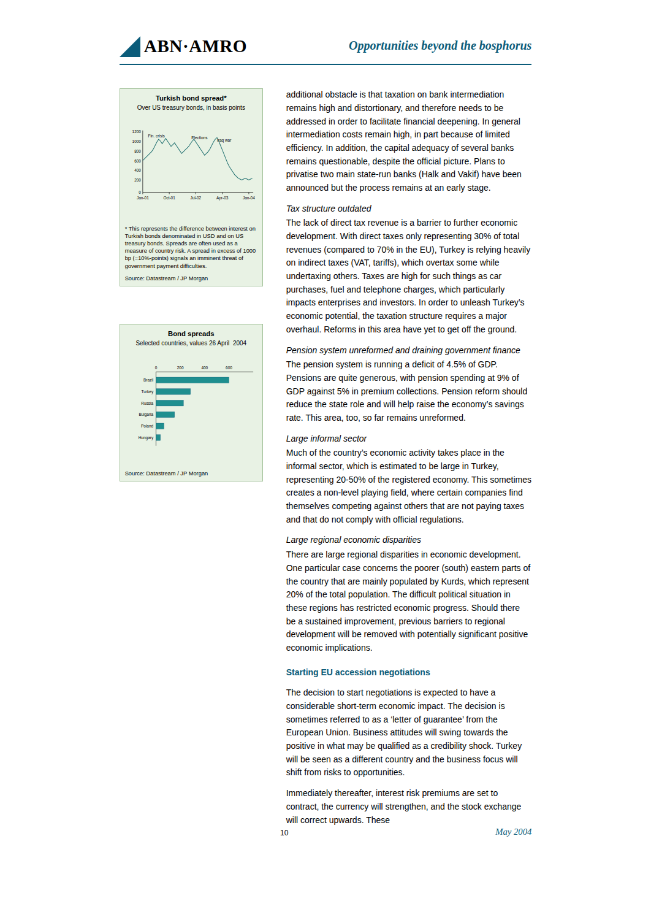ABN·AMRO
Opportunities beyond the bosphorus
Turkish bond spread*
Over US treasury bonds, in basis points
1200 1000 800 600 400 200 0 Jan-01 Oct-01 Jul-02 Apr-03 Jan-04 Fin. crisis Elections Iraq war
* This represents the difference between interest on Turkish bonds denominated in USD and on US treasury bonds. Spreads are often used as a measure of country risk. A spread in excess of 1000 bp (=10%-points) signals an imminent threat of government payment difficulties.
Source: Datastream / JP Morgan
Bond spreads
Selected countries, values 26 April 2004
0 200 400 600 Brazil Turkey Russia Bulgaria Poland Hungary
Source: Datastream / JP Morgan
additional obstacle is that taxation on bank intermediation remains high and distortionary, and therefore needs to be addressed in order to facilitate financial deepening. In general intermediation costs remain high, in part because of limited efficiency. In addition, the capital adequacy of several banks remains questionable, despite the official picture. Plans to privatise two main state-run banks (Halk and Vakif) have been announced but the process remains at an early stage.
Tax structure outdated
The lack of direct tax revenue is a barrier to further economic development. With direct taxes only representing 30% of total revenues (compared to 70% in the EU), Turkey is relying heavily on indirect taxes (VAT, tariffs), which overtax some while undertaxing others. Taxes are high for such things as car purchases, fuel and telephone charges, which particularly impacts enterprises and investors. In order to unleash Turkey’s economic potential, the taxation structure requires a major overhaul. Reforms in this area have yet to get off the ground.
Pension system unreformed and draining government finance
The pension system is running a deficit of 4.5% of GDP. Pensions are quite generous, with pension spending at 9% of GDP against 5% in premium collections. Pension reform should reduce the state role and will help raise the economy’s savings rate. This area, too, so far remains unreformed.
Large informal sector
Much of the country’s economic activity takes place in the informal sector, which is estimated to be large in Turkey, representing 20-50% of the registered economy. This sometimes creates a non-level playing field, where certain companies find themselves competing against others that are not paying taxes and that do not comply with official regulations.
Large regional economic disparities
There are large regional disparities in economic development. One particular case concerns the poorer (south) eastern parts of the country that are mainly populated by Kurds, which represent 20% of the total population. The difficult political situation in these regions has restricted economic progress. Should there be a sustained improvement, previous barriers to regional development will be removed with potentially significant positive economic implications.
Starting EU accession negotiations
The decision to start negotiations is expected to have a considerable short-term economic impact. The decision is sometimes referred to as a ‘letter of guarantee’ from the European Union. Business attitudes will swing towards the positive in what may be qualified as a credibility shock. Turkey will be seen as a different country and the business focus will shift from risks to opportunities.
Immediately thereafter, interest risk premiums are set to contract, the currency will strengthen, and the stock exchange will correct upwards. These
10
May 2004